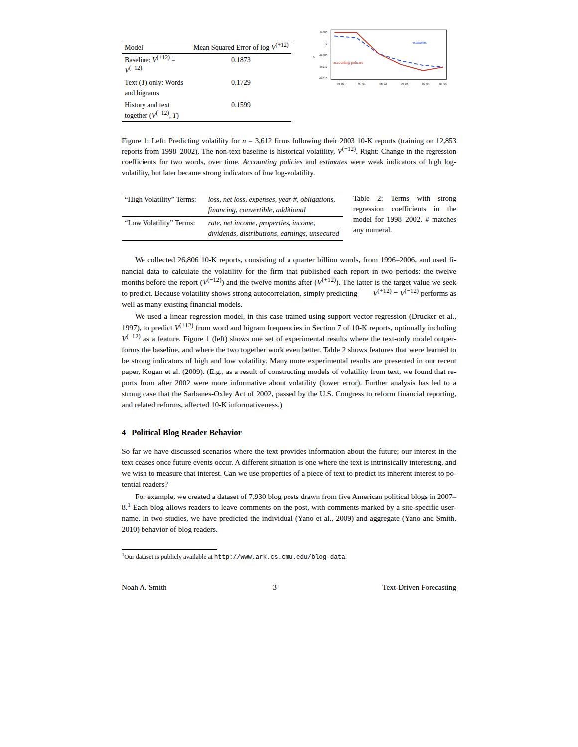| Model | Mean Squared Error of log V (+12) |
| Baseline: V (+12) = V (−12) | 0.1873 |
| Text ( T ) only: Words and bigrams | 0.1729 |
| History and text together ( V (−12) , T ) | 0.1599 |
0.005 0 -0.005 -0.010 -0.015 w 96-00 97-01 98-02 99-03 00-04 01-05 estimates accounting policies
Figure 1: Left: Predicting volatility for n = 3,612 firms following their 2003 10-K reports (training on 12,853 reports from 1998–2002). The non-text baseline is historical volatility, V(−12). Right: Change in the regression coefficients for two words, over time. Accounting policies and estimates were weak indicators of high log-volatility, but later became strong indicators of low log-volatility.
| “High Volatility” Terms: | loss, net loss, expenses, year #, obligations, financing, convertible, additional |
| “Low Volatility” Terms: | rate, net income, properties, income, dividends, distributions, earnings, unsecured |
Table 2: Terms with strong regression coefficients in the model for 1998–2002. # matches any numeral.
We collected 26,806 10-K reports, consisting of a quarter billion words, from 1996–2006, and used financial data to calculate the volatility for the firm that published each report in two periods: the twelve months before the report (V(−12)) and the twelve months after (V(+12)). The latter is the target value we seek to predict. Because volatility shows strong autocorrelation, simply predicting V(+12) = V(−12) performs as well as many existing financial models.
We used a linear regression model, in this case trained using support vector regression (Drucker et al., 1997), to predict V(+12) from word and bigram frequencies in Section 7 of 10-K reports, optionally including V(−12) as a feature. Figure 1 (left) shows one set of experimental results where the text-only model outperforms the baseline, and where the two together work even better. Table 2 shows features that were learned to be strong indicators of high and low volatility. Many more experimental results are presented in our recent paper, Kogan et al. (2009). (E.g., as a result of constructing models of volatility from text, we found that reports from after 2002 were more informative about volatility (lower error). Further analysis has led to a strong case that the Sarbanes-Oxley Act of 2002, passed by the U.S. Congress to reform financial reporting, and related reforms, affected 10-K informativeness.)
4 Political Blog Reader Behavior
So far we have discussed scenarios where the text provides information about the future; our interest in the text ceases once future events occur. A different situation is one where the text is intrinsically interesting, and we wish to measure that interest. Can we use properties of a piece of text to predict its inherent interest to potential readers?
For example, we created a dataset of 7,930 blog posts drawn from five American political blogs in 2007–8.1 Each blog allows readers to leave comments on the post, with comments marked by a site-specific username. In two studies, we have predicted the individual (Yano et al., 2009) and aggregate (Yano and Smith, 2010) behavior of blog readers.
1Our dataset is publicly available at http://www.ark.cs.cmu.edu/blog-data.
Noah A. Smith
3
Text-Driven Forecasting